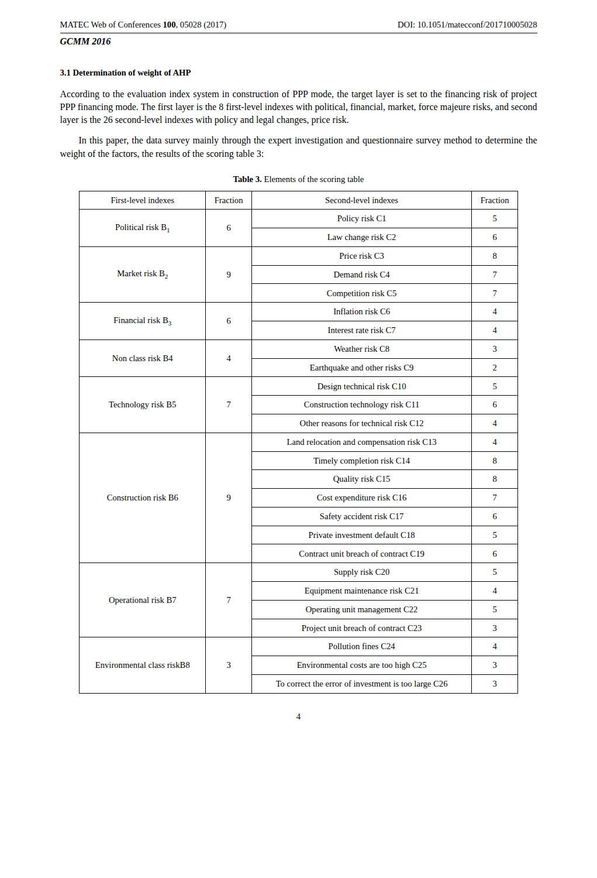MATEC Web of Conferences 100, 05028 (2017) DOI: 10.1051/matecconf/201710005028
GCMM 2016
3.1 Determination of weight of AHP
According to the evaluation index system in construction of PPP mode, the target layer is set to the financing risk of project PPP financing mode. The first layer is the 8 first-level indexes with political, financial, market, force majeure risks, and second layer is the 26 second-level indexes with policy and legal changes, price risk.
In this paper, the data survey mainly through the expert investigation and questionnaire survey method to determine the weight of the factors, the results of the scoring table 3:
Table 3. Elements of the scoring table
| First-level indexes | Fraction | Second-level indexes | Fraction |
| --- | --- | --- | --- |
| Political risk B 1 | 6 | Policy risk C1 | 5 |
| Law change risk C2 | 6 |
| Market risk B 2 | 9 | Price risk C3 | 8 |
| Demand risk C4 | 7 |
| Competition risk C5 | 7 |
| Financial risk B 3 | 6 | Inflation risk C6 | 4 |
| Interest rate risk C7 | 4 |
| Non class risk B4 | 4 | Weather risk C8 | 3 |
| Earthquake and other risks C9 | 2 |
| Technology risk B5 | 7 | Design technical risk C10 | 5 |
| Construction technology risk C11 | 6 |
| Other reasons for technical risk C12 | 4 |
| Construction risk B6 | 9 | Land relocation and compensation risk C13 | 4 |
| Timely completion risk C14 | 8 |
| Quality risk C15 | 8 |
| Cost expenditure risk C16 | 7 |
| Safety accident risk C17 | 6 |
| Private investment default C18 | 5 |
| Contract unit breach of contract C19 | 6 |
| Operational risk B7 | 7 | Supply risk C20 | 5 |
| Equipment maintenance risk C21 | 4 |
| Operating unit management C22 | 5 |
| Project unit breach of contract C23 | 3 |
| Environmental class riskB8 | 3 | Pollution fines C24 | 4 |
| Environmental costs are too high C25 | 3 |
| To correct the error of investment is too large C26 | 3 |
4